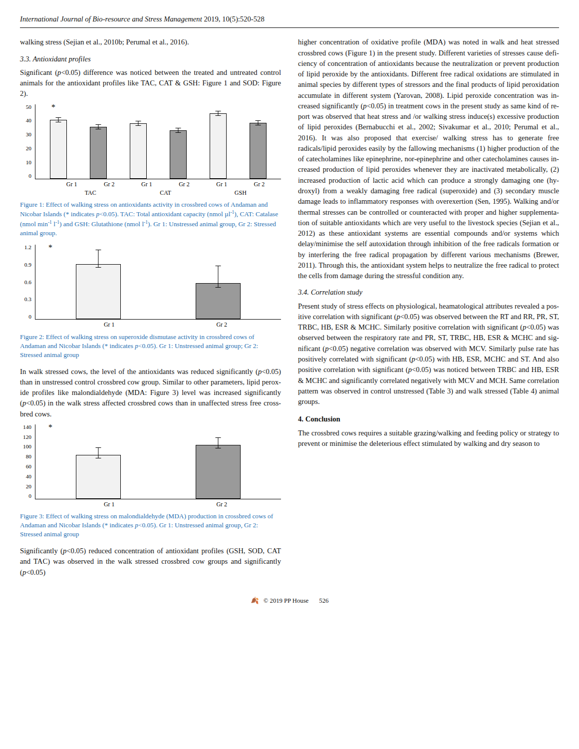International Journal of Bio-resource and Stress Management 2019, 10(5):520-528
walking stress (Sejian et al., 2010b; Perumal et al., 2016).
3.3. Antioxidant profiles
Significant (p<0.05) difference was noticed between the treated and untreated control animals for the antioxidant profiles like TAC, CAT & GSH: Figure 1 and SOD: Figure 2).
50403020100
*
Gr 1 Gr 2 Gr 1 Gr 2 Gr 1 Gr 2
TAC CAT GSH
Figure 1: Effect of walking stress on antioxidants activity in crossbred cows of Andaman and Nicobar Islands (* indicates p<0.05). TAC: Total antioxidant capacity (nmol µl-1), CAT: Catalase (nmol min-1 l-1) and GSH: Glutathione (nmol l-1). Gr 1: Unstressed animal group, Gr 2: Stressed animal group.
1.20.90.60.30
*
Gr 1 Gr 2
Figure 2: Effect of walking stress on superoxide dismutase activity in crossbred cows of Andaman and Nicobar Islands (* indicates p<0.05). Gr 1: Unstressed animal group; Gr 2: Stressed animal group
In walk stressed cows, the level of the antioxidants was reduced significantly (p<0.05) than in unstressed control crossbred cow group. Similar to other parameters, lipid peroxide profiles like malondialdehyde (MDA: Figure 3) level was increased significantly (p<0.05) in the walk stress affected crossbred cows than in unaffected stress free crossbred cows.
140120100806040200
*
Gr 1 Gr 2
Figure 3: Effect of walking stress on malondialdehyde (MDA) production in crossbred cows of Andaman and Nicobar Islands (* indicates p<0.05). Gr 1: Unstressed animal group, Gr 2: Stressed animal group
Significantly (p<0.05) reduced concentration of antioxidant profiles (GSH, SOD, CAT and TAC) was observed in the walk stressed crossbred cow groups and significantly (p<0.05)
higher concentration of oxidative profile (MDA) was noted in walk and heat stressed crossbred cows (Figure 1) in the present study. Different varieties of stresses cause deficiency of concentration of antioxidants because the neutralization or prevent production of lipid peroxide by the antioxidants. Different free radical oxidations are stimulated in animal species by different types of stressors and the final products of lipid peroxidation accumulate in different system (Yarovan, 2008). Lipid peroxide concentration was increased significantly (p<0.05) in treatment cows in the present study as same kind of report was observed that heat stress and /or walking stress induce(s) excessive production of lipid peroxides (Bernabucchi et al., 2002; Sivakumar et al., 2010; Perumal et al., 2016). It was also proposed that exercise/ walking stress has to generate free radicals/lipid peroxides easily by the fallowing mechanisms (1) higher production of the of catecholamines like epinephrine, nor-epinephrine and other catecholamines causes increased production of lipid peroxides whenever they are inactivated metabolically, (2) increased production of lactic acid which can produce a strongly damaging one (hydroxyl) from a weakly damaging free radical (superoxide) and (3) secondary muscle damage leads to inflammatory responses with overexertion (Sen, 1995). Walking and/or thermal stresses can be controlled or counteracted with proper and higher supplementation of suitable antioxidants which are very useful to the livestock species (Sejian et al., 2012) as these antioxidant systems are essential compounds and/or systems which delay/minimise the self autoxidation through inhibition of the free radicals formation or by interfering the free radical propagation by different various mechanisms (Brewer, 2011). Through this, the antioxidant system helps to neutralize the free radical to protect the cells from damage during the stressful condition any.
3.4. Correlation study
Present study of stress effects on physiological, heamatological attributes revealed a positive correlation with significant (p<0.05) was observed between the RT and RR, PR, ST, TRBC, HB, ESR & MCHC. Similarly positive correlation with significant (p<0.05) was observed between the respiratory rate and PR, ST, TRBC, HB, ESR & MCHC and significant (p<0.05) negative correlation was observed with MCV. Similarly pulse rate has positively correlated with significant (p<0.05) with HB, ESR, MCHC and ST. And also positive correlation with significant (p<0.05) was noticed between TRBC and HB, ESR & MCHC and significantly correlated negatively with MCV and MCH. Same correlation pattern was observed in control unstressed (Table 3) and walk stressed (Table 4) animal groups.
4. Conclusion
The crossbred cows requires a suitable grazing/walking and feeding policy or strategy to prevent or minimise the deleterious effect stimulated by walking and dry season to
🍂 © 2019 PP House 526